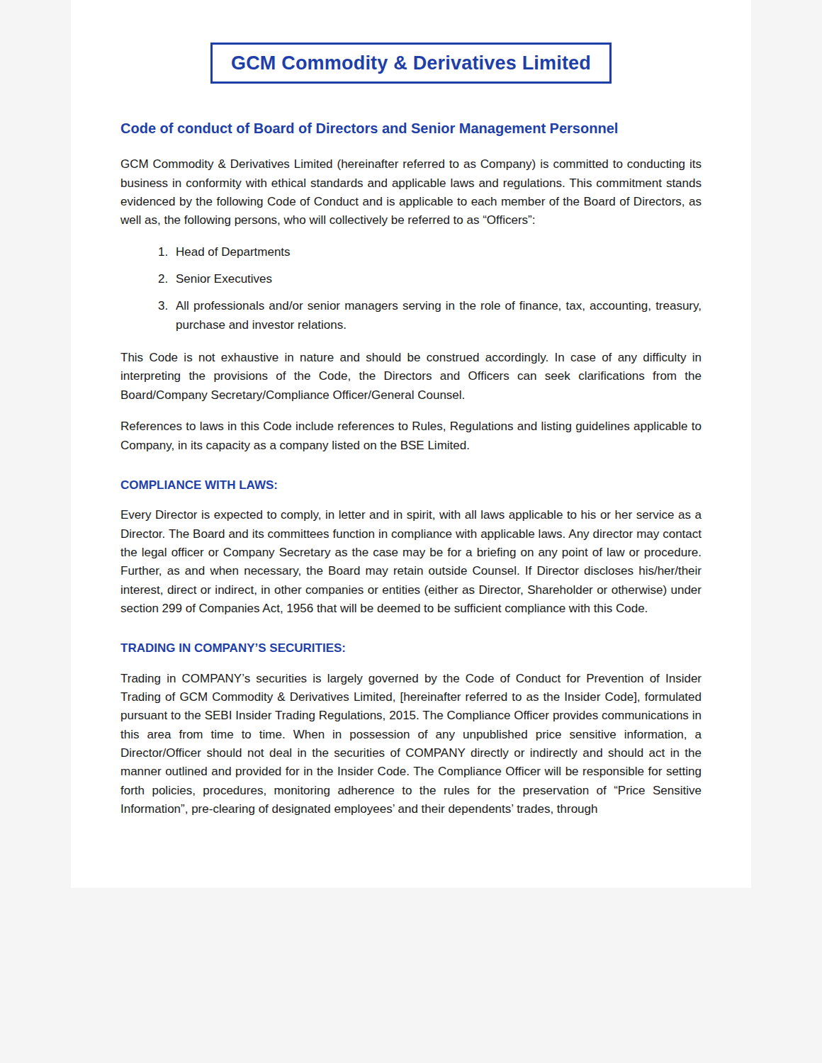GCM Commodity & Derivatives Limited
Code of conduct of Board of Directors and Senior Management Personnel
GCM Commodity & Derivatives Limited (hereinafter referred to as Company) is committed to conducting its business in conformity with ethical standards and applicable laws and regulations. This commitment stands evidenced by the following Code of Conduct and is applicable to each member of the Board of Directors, as well as, the following persons, who will collectively be referred to as “Officers”:
Head of Departments
Senior Executives
All professionals and/or senior managers serving in the role of finance, tax, accounting, treasury, purchase and investor relations.
This Code is not exhaustive in nature and should be construed accordingly. In case of any difficulty in interpreting the provisions of the Code, the Directors and Officers can seek clarifications from the Board/Company Secretary/Compliance Officer/General Counsel.
References to laws in this Code include references to Rules, Regulations and listing guidelines applicable to Company, in its capacity as a company listed on the BSE Limited.
Compliance with Laws:
Every Director is expected to comply, in letter and in spirit, with all laws applicable to his or her service as a Director. The Board and its committees function in compliance with applicable laws. Any director may contact the legal officer or Company Secretary as the case may be for a briefing on any point of law or procedure. Further, as and when necessary, the Board may retain outside Counsel. If Director discloses his/her/their interest, direct or indirect, in other companies or entities (either as Director, Shareholder or otherwise) under section 299 of Companies Act, 1956 that will be deemed to be sufficient compliance with this Code.
Trading in Company’s Securities:
Trading in COMPANY’s securities is largely governed by the Code of Conduct for Prevention of Insider Trading of GCM Commodity & Derivatives Limited, [hereinafter referred to as the Insider Code], formulated pursuant to the SEBI Insider Trading Regulations, 2015. The Compliance Officer provides communications in this area from time to time. When in possession of any unpublished price sensitive information, a Director/Officer should not deal in the securities of COMPANY directly or indirectly and should act in the manner outlined and provided for in the Insider Code. The Compliance Officer will be responsible for setting forth policies, procedures, monitoring adherence to the rules for the preservation of “Price Sensitive Information”, pre-clearing of designated employees’ and their dependents’ trades, through